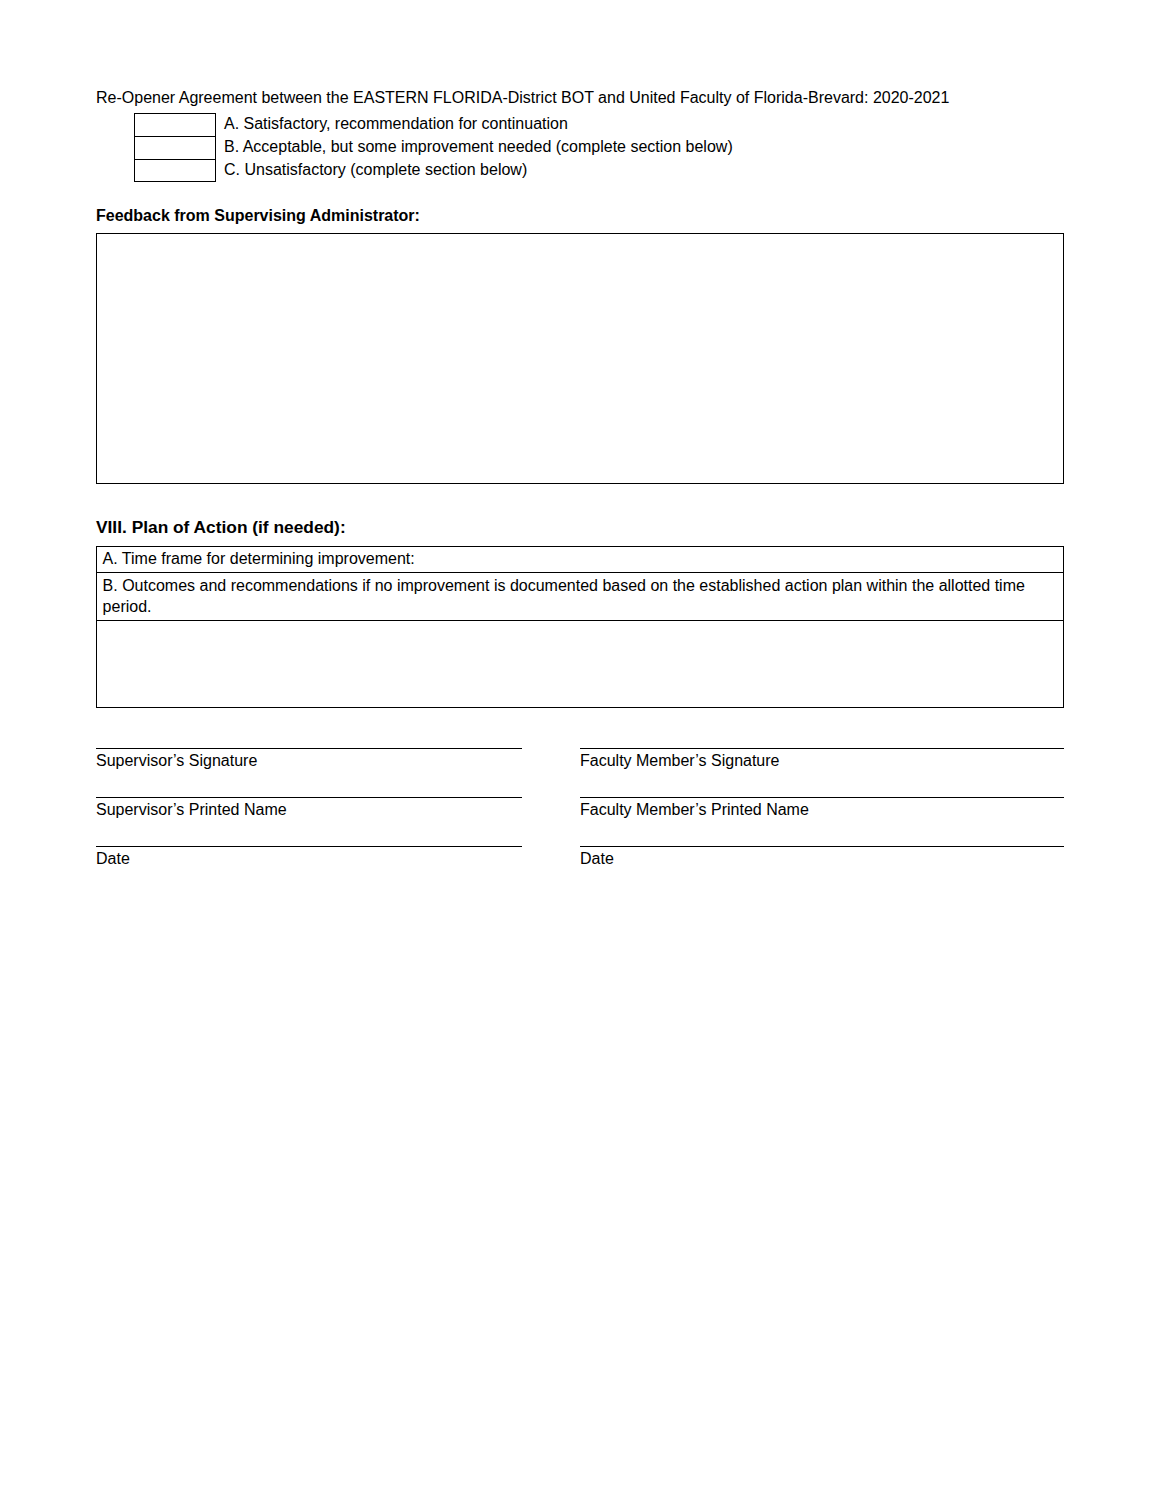Re-Opener Agreement between the EASTERN FLORIDA-District BOT and United Faculty of Florida-Brevard: 2020-2021
A. Satisfactory, recommendation for continuation
B. Acceptable, but some improvement needed (complete section below)
C. Unsatisfactory (complete section below)
Feedback from Supervising Administrator:
VIII. Plan of Action (if needed):
| A. Time frame for determining improvement: |
| B. Outcomes and recommendations if no improvement is documented based on the established action plan within the allotted time period. |
| Supervisor’s Signature | Faculty Member’s Signature |
| Supervisor’s Printed Name | Faculty Member’s Printed Name |
| Date | Date |